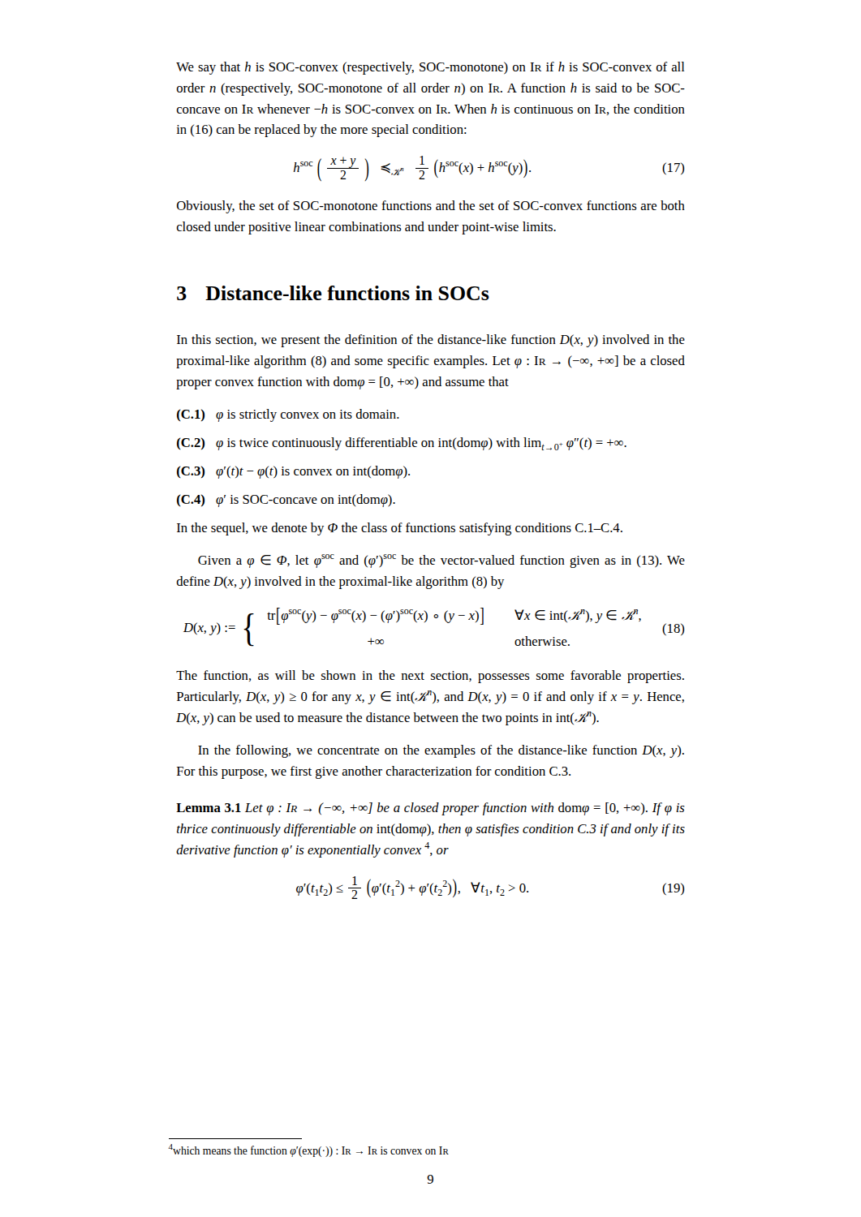We say that h is SOC-convex (respectively, SOC-monotone) on IR if h is SOC-convex of all order n (respectively, SOC-monotone of all order n) on IR. A function h is said to be SOC-concave on IR whenever −h is SOC-convex on IR. When h is continuous on IR, the condition in (16) can be replaced by the more special condition:
hsoc ( x + y 2 ) ≼𝒦n 12 (hsoc(x) + hsoc(y)).
(17)
Obviously, the set of SOC-monotone functions and the set of SOC-convex functions are both closed under positive linear combinations and under point-wise limits.
3 Distance-like functions in SOCs
In this section, we present the definition of the distance-like function D(x, y) involved in the proximal-like algorithm (8) and some specific examples. Let φ : IR → (−∞, +∞] be a closed proper convex function with domφ = [0, +∞) and assume that
(C.1) φ is strictly convex on its domain.
(C.2) φ is twice continuously differentiable on int(domφ) with limt→0+ φ″(t) = +∞.
(C.3) φ′(t)t − φ(t) is convex on int(domφ).
(C.4) φ′ is SOC-concave on int(domφ).
In the sequel, we denote by Φ the class of functions satisfying conditions C.1–C.4.
Given a φ ∈ Φ, let φsoc and (φ′)soc be the vector-valued function given as in (13). We define D(x, y) involved in the proximal-like algorithm (8) by
D(x, y) := { tr[φsoc(y) − φsoc(x) − (φ′)soc(x) ∘ (y − x)] ∀x ∈ int(𝒦n), y ∈ 𝒦n, +∞ otherwise.
(18)
The function, as will be shown in the next section, possesses some favorable properties. Particularly, D(x, y) ≥ 0 for any x, y ∈ int(𝒦n), and D(x, y) = 0 if and only if x = y. Hence, D(x, y) can be used to measure the distance between the two points in int(𝒦n).
In the following, we concentrate on the examples of the distance-like function D(x, y). For this purpose, we first give another characterization for condition C.3.
Lemma 3.1 Let φ : IR → (−∞, +∞] be a closed proper function with domφ = [0, +∞). If φ is thrice continuously differentiable on int(domφ), then φ satisfies condition C.3 if and only if its derivative function φ′ is exponentially convex 4, or
φ′(t1t2) ≤ 12 (φ′(t12) + φ′(t22)), ∀t1, t2 > 0.
(19)
4which means the function φ′(exp(·)) : IR → IR is convex on IR
9